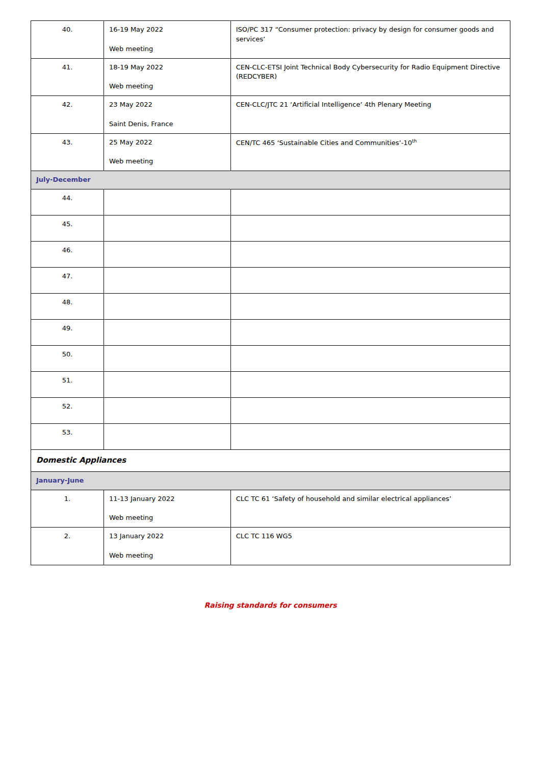| 40. | 16-19 May 2022 Web meeting | ISO/PC 317 “Consumer protection: privacy by design for consumer goods and services’ |
| 41. | 18-19 May 2022 Web meeting | CEN-CLC-ETSI Joint Technical Body Cybersecurity for Radio Equipment Directive (REDCYBER) |
| 42. | 23 May 2022 Saint Denis, France | CEN-CLC/JTC 21 ‘Artificial Intelligence’ 4th Plenary Meeting |
| 43. | 25 May 2022 Web meeting | CEN/TC 465 ‘Sustainable Cities and Communities’-10 th |
| July-December |
| 44. | | |
| 45. | | |
| 46. | | |
| 47. | | |
| 48. | | |
| 49. | | |
| 50. | | |
| 51. | | |
| 52. | | |
| 53. | | |
| Domestic Appliances |
| January-June |
| 1. | 11-13 January 2022 Web meeting | CLC TC 61 ‘Safety of household and similar electrical appliances’ |
| 2. | 13 January 2022 Web meeting | CLC TC 116 WG5 |
Raising standards for consumers